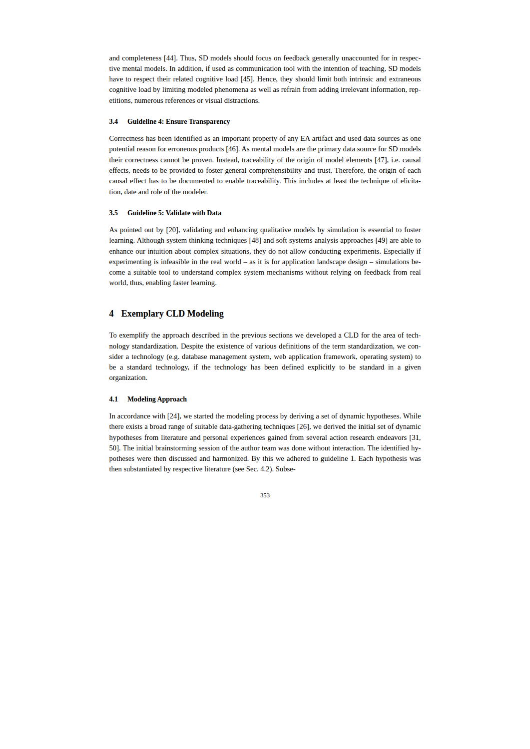and completeness [44]. Thus, SD models should focus on feedback generally unaccounted for in respective mental models. In addition, if used as communication tool with the intention of teaching, SD models have to respect their related cognitive load [45]. Hence, they should limit both intrinsic and extraneous cognitive load by limiting modeled phenomena as well as refrain from adding irrelevant information, repetitions, numerous references or visual distractions.
3.4 Guideline 4: Ensure Transparency
Correctness has been identified as an important property of any EA artifact and used data sources as one potential reason for erroneous products [46]. As mental models are the primary data source for SD models their correctness cannot be proven. Instead, traceability of the origin of model elements [47], i.e. causal effects, needs to be provided to foster general comprehensibility and trust. Therefore, the origin of each causal effect has to be documented to enable traceability. This includes at least the technique of elicitation, date and role of the modeler.
3.5 Guideline 5: Validate with Data
As pointed out by [20], validating and enhancing qualitative models by simulation is essential to foster learning. Although system thinking techniques [48] and soft systems analysis approaches [49] are able to enhance our intuition about complex situations, they do not allow conducting experiments. Especially if experimenting is infeasible in the real world – as it is for application landscape design – simulations become a suitable tool to understand complex system mechanisms without relying on feedback from real world, thus, enabling faster learning.
4 Exemplary CLD Modeling
To exemplify the approach described in the previous sections we developed a CLD for the area of technology standardization. Despite the existence of various definitions of the term standardization, we consider a technology (e.g. database management system, web application framework, operating system) to be a standard technology, if the technology has been defined explicitly to be standard in a given organization.
4.1 Modeling Approach
In accordance with [24], we started the modeling process by deriving a set of dynamic hypotheses. While there exists a broad range of suitable data-gathering techniques [26], we derived the initial set of dynamic hypotheses from literature and personal experiences gained from several action research endeavors [31, 50]. The initial brainstorming session of the author team was done without interaction. The identified hypotheses were then discussed and harmonized. By this we adhered to guideline 1. Each hypothesis was then substantiated by respective literature (see Sec. 4.2). Subse-
353